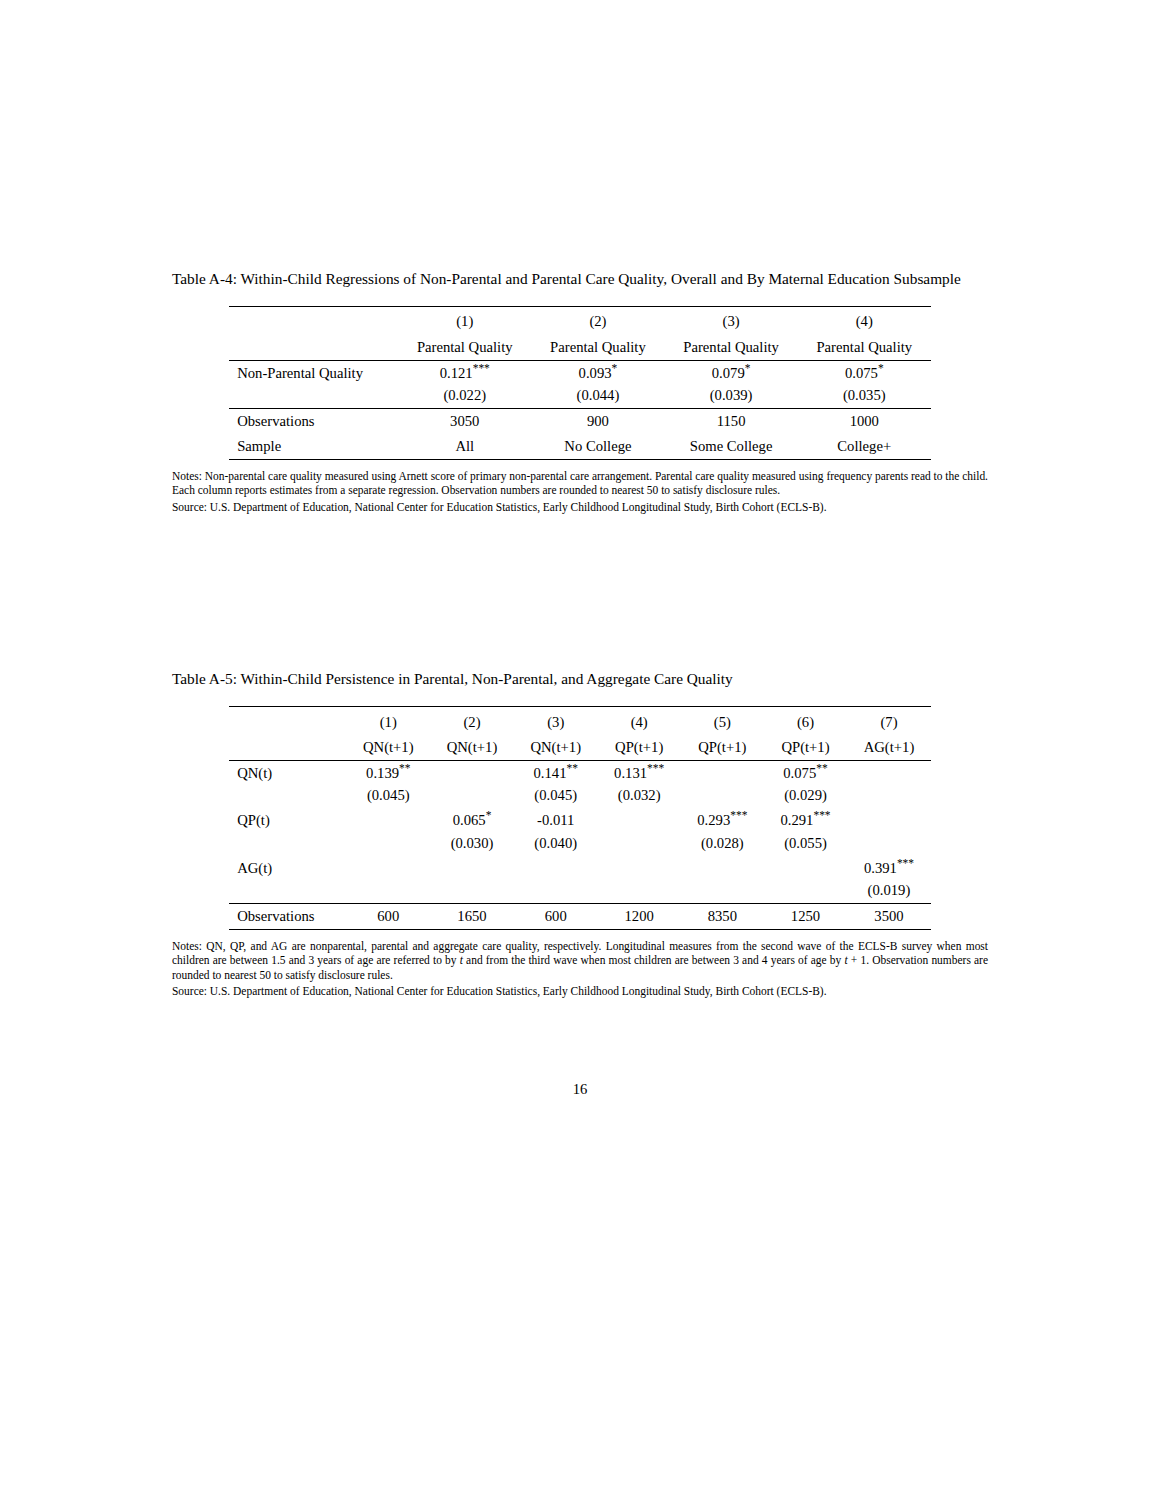Table A-4: Within-Child Regressions of Non-Parental and Parental Care Quality, Overall and By Maternal Education Subsample
| | (1) | (2) | (3) | (4) |
| | Parental Quality | Parental Quality | Parental Quality | Parental Quality |
| Non-Parental Quality | 0.121 *** | 0.093 * | 0.079 * | 0.075 * |
| | (0.022) | (0.044) | (0.039) | (0.035) |
| Observations | 3050 | 900 | 1150 | 1000 |
| Sample | All | No College | Some College | College+ |
Notes: Non-parental care quality measured using Arnett score of primary non-parental care arrangement. Parental care quality measured using frequency parents read to the child. Each column reports estimates from a separate regression. Observation numbers are rounded to nearest 50 to satisfy disclosure rules.
Source: U.S. Department of Education, National Center for Education Statistics, Early Childhood Longitudinal Study, Birth Cohort (ECLS-B).
Table A-5: Within-Child Persistence in Parental, Non-Parental, and Aggregate Care Quality
| | (1) | (2) | (3) | (4) | (5) | (6) | (7) |
| | QN(t+1) | QN(t+1) | QN(t+1) | QP(t+1) | QP(t+1) | QP(t+1) | AG(t+1) |
| QN(t) | 0.139 ** | | 0.141 ** | 0.131 *** | | 0.075 ** | |
| | (0.045) | | (0.045) | (0.032) | | (0.029) | |
| QP(t) | | 0.065 * | -0.011 | | 0.293 *** | 0.291 *** | |
| | | (0.030) | (0.040) | | (0.028) | (0.055) | |
| AG(t) | | | | | | | 0.391 *** |
| | | | | | | | (0.019) |
| Observations | 600 | 1650 | 600 | 1200 | 8350 | 1250 | 3500 |
Notes: QN, QP, and AG are nonparental, parental and aggregate care quality, respectively. Longitudinal measures from the second wave of the ECLS-B survey when most children are between 1.5 and 3 years of age are referred to by t and from the third wave when most children are between 3 and 4 years of age by t + 1. Observation numbers are rounded to nearest 50 to satisfy disclosure rules.
Source: U.S. Department of Education, National Center for Education Statistics, Early Childhood Longitudinal Study, Birth Cohort (ECLS-B).
16